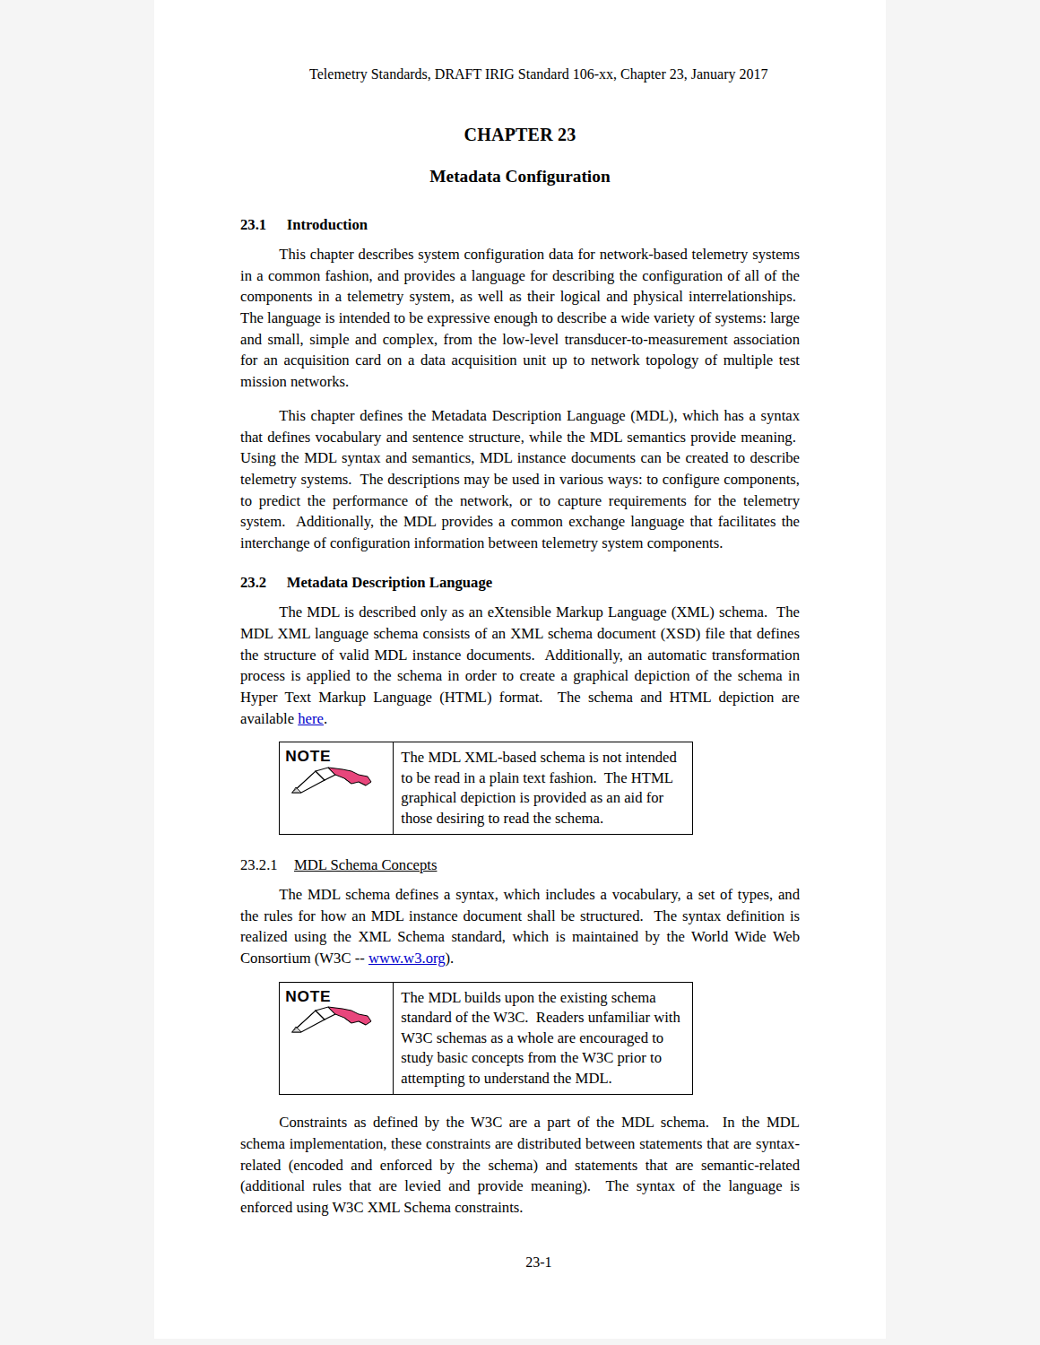Telemetry Standards, DRAFT IRIG Standard 106-xx, Chapter 23, January 2017
CHAPTER 23
Metadata Configuration
23.1 Introduction
This chapter describes system configuration data for network-based telemetry systems in a common fashion, and provides a language for describing the configuration of all of the components in a telemetry system, as well as their logical and physical interrelationships. The language is intended to be expressive enough to describe a wide variety of systems: large and small, simple and complex, from the low-level transducer-to-measurement association for an acquisition card on a data acquisition unit up to network topology of multiple test mission networks.
This chapter defines the Metadata Description Language (MDL), which has a syntax that defines vocabulary and sentence structure, while the MDL semantics provide meaning. Using the MDL syntax and semantics, MDL instance documents can be created to describe telemetry systems. The descriptions may be used in various ways: to configure components, to predict the performance of the network, or to capture requirements for the telemetry system. Additionally, the MDL provides a common exchange language that facilitates the interchange of configuration information between telemetry system components.
23.2 Metadata Description Language
The MDL is described only as an eXtensible Markup Language (XML) schema. The MDL XML language schema consists of an XML schema document (XSD) file that defines the structure of valid MDL instance documents. Additionally, an automatic transformation process is applied to the schema in order to create a graphical depiction of the schema in Hyper Text Markup Language (HTML) format. The schema and HTML depiction are available here.
| NOTE | The MDL XML-based schema is not intended to be read in a plain text fashion. The HTML graphical depiction is provided as an aid for those desiring to read the schema. |
23.2.1 MDL Schema Concepts
The MDL schema defines a syntax, which includes a vocabulary, a set of types, and the rules for how an MDL instance document shall be structured. The syntax definition is realized using the XML Schema standard, which is maintained by the World Wide Web Consortium (W3C -- www.w3.org).
| NOTE | The MDL builds upon the existing schema standard of the W3C. Readers unfamiliar with W3C schemas as a whole are encouraged to study basic concepts from the W3C prior to attempting to understand the MDL. |
Constraints as defined by the W3C are a part of the MDL schema. In the MDL schema implementation, these constraints are distributed between statements that are syntax-related (encoded and enforced by the schema) and statements that are semantic-related (additional rules that are levied and provide meaning). The syntax of the language is enforced using W3C XML Schema constraints.
23-1